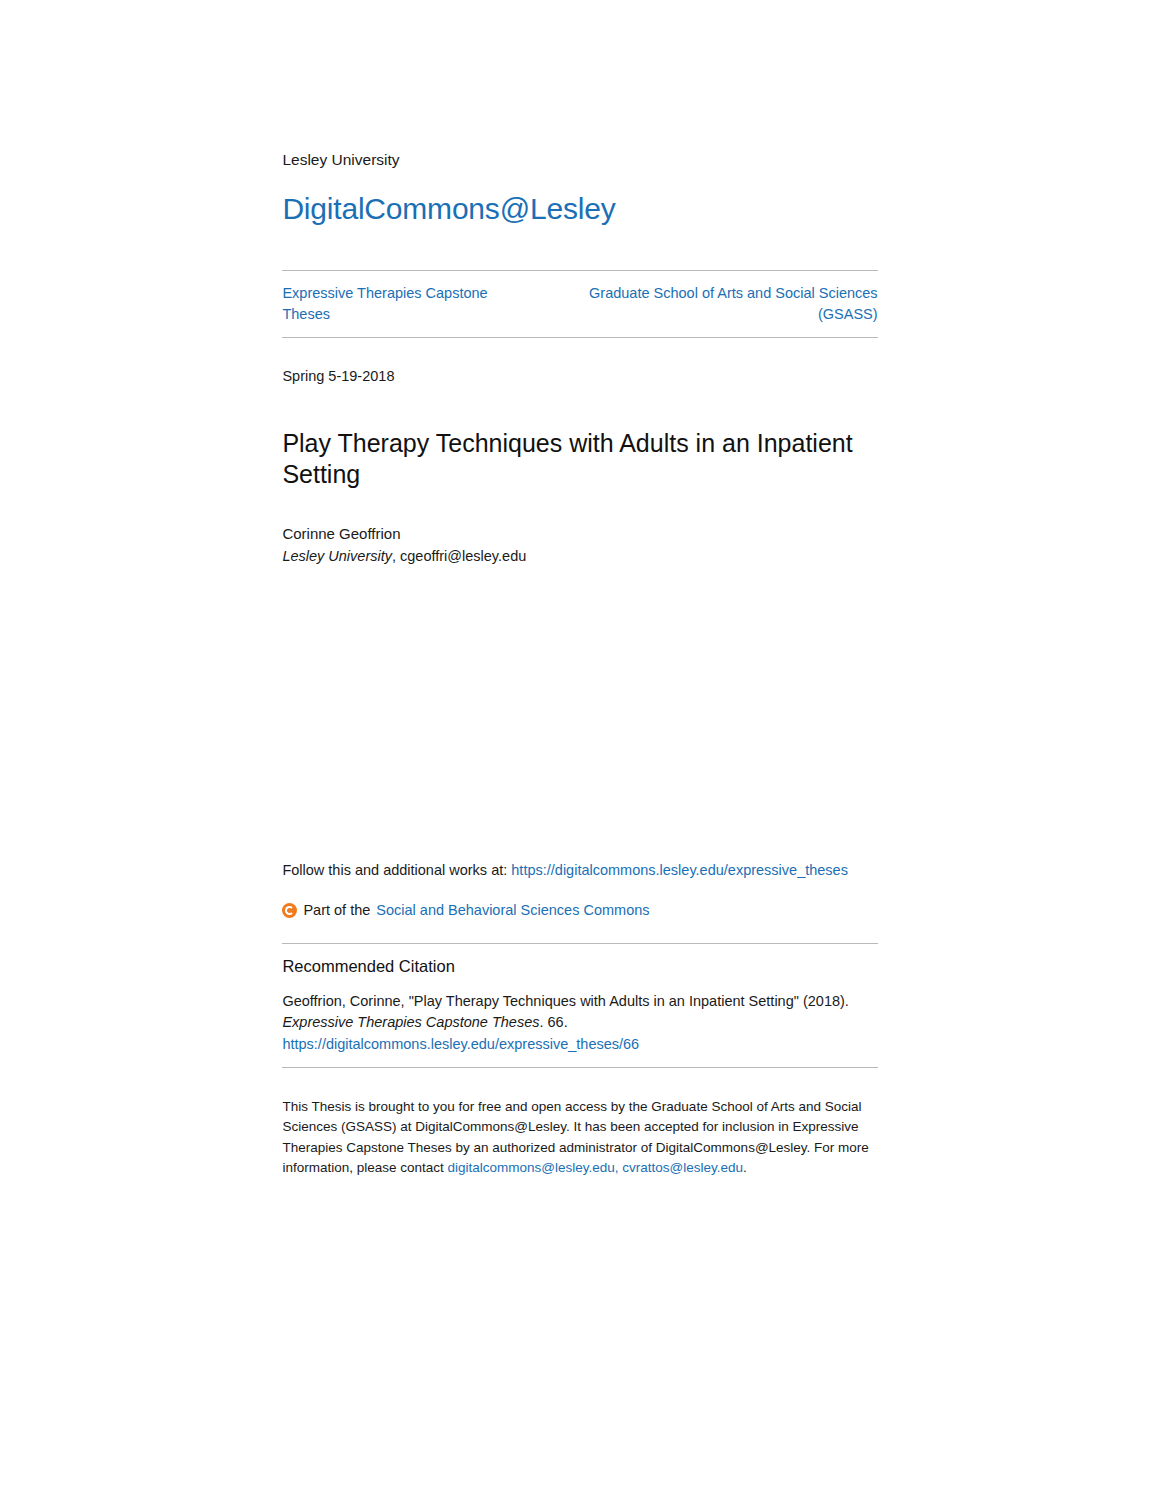Lesley University
DigitalCommons@Lesley
Expressive Therapies Capstone Theses
Graduate School of Arts and Social Sciences (GSASS)
Spring 5-19-2018
Play Therapy Techniques with Adults in an Inpatient Setting
Corinne Geoffrion
Lesley University, cgeoffri@lesley.edu
Follow this and additional works at: https://digitalcommons.lesley.edu/expressive_theses
Part of the Social and Behavioral Sciences Commons
Recommended Citation
Geoffrion, Corinne, "Play Therapy Techniques with Adults in an Inpatient Setting" (2018). Expressive Therapies Capstone Theses. 66.
https://digitalcommons.lesley.edu/expressive_theses/66
This Thesis is brought to you for free and open access by the Graduate School of Arts and Social Sciences (GSASS) at DigitalCommons@Lesley. It has been accepted for inclusion in Expressive Therapies Capstone Theses by an authorized administrator of DigitalCommons@Lesley. For more information, please contact digitalcommons@lesley.edu, cvrattos@lesley.edu.